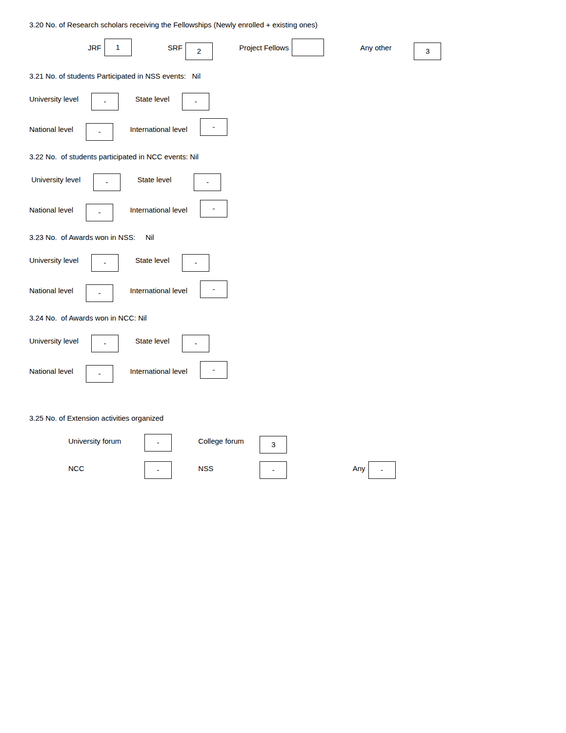3.20 No. of Research scholars receiving the Fellowships (Newly enrolled + existing ones)
JRF 1 SRF 2 Project Fellows Any other 3
3.21 No. of students Participated in NSS events: Nil
University level - State level -
National level - International level -
3.22 No. of students participated in NCC events: Nil
University level - State level -
National level - International level -
3.23 No. of Awards won in NSS: Nil
University level - State level -
National level - International level -
3.24 No. of Awards won in NCC: Nil
University level - State level -
National level - International level -
3.25 No. of Extension activities organized
University forum- College forum 3
NCC- NSS- Any-